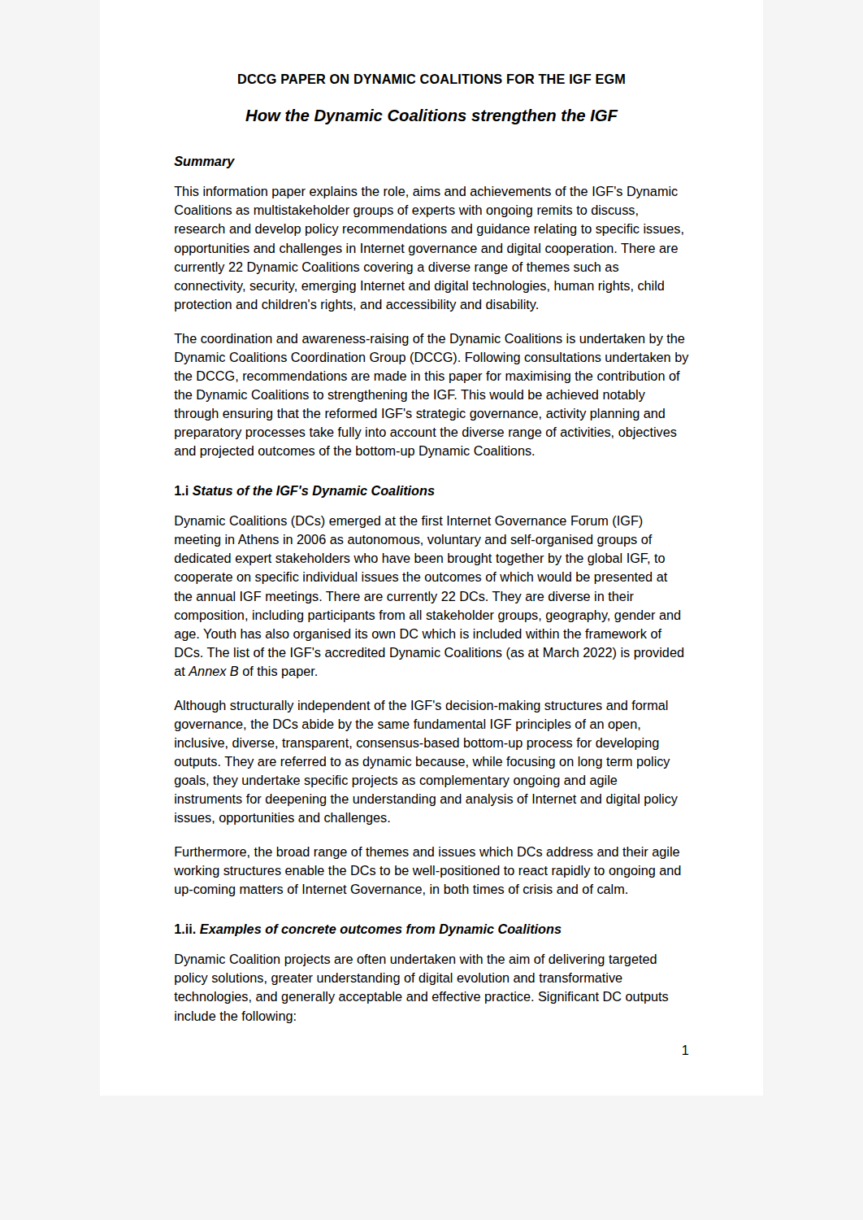DCCG PAPER ON DYNAMIC COALITIONS FOR THE IGF EGM
How the Dynamic Coalitions strengthen the IGF
Summary
This information paper explains the role, aims and achievements of the IGF's Dynamic Coalitions as multistakeholder groups of experts with ongoing remits to discuss, research and develop policy recommendations and guidance relating to specific issues, opportunities and challenges in Internet governance and digital cooperation. There are currently 22 Dynamic Coalitions covering a diverse range of themes such as connectivity, security, emerging Internet and digital technologies, human rights, child protection and children's rights, and accessibility and disability.
The coordination and awareness-raising of the Dynamic Coalitions is undertaken by the Dynamic Coalitions Coordination Group (DCCG). Following consultations undertaken by the DCCG, recommendations are made in this paper for maximising the contribution of the Dynamic Coalitions to strengthening the IGF. This would be achieved notably through ensuring that the reformed IGF's strategic governance, activity planning and preparatory processes take fully into account the diverse range of activities, objectives and projected outcomes of the bottom-up Dynamic Coalitions.
1.i Status of the IGF's Dynamic Coalitions
Dynamic Coalitions (DCs) emerged at the first Internet Governance Forum (IGF) meeting in Athens in 2006 as autonomous, voluntary and self-organised groups of dedicated expert stakeholders who have been brought together by the global IGF, to cooperate on specific individual issues the outcomes of which would be presented at the annual IGF meetings. There are currently 22 DCs. They are diverse in their composition, including participants from all stakeholder groups, geography, gender and age. Youth has also organised its own DC which is included within the framework of DCs. The list of the IGF's accredited Dynamic Coalitions (as at March 2022) is provided at Annex B of this paper.
Although structurally independent of the IGF's decision-making structures and formal governance, the DCs abide by the same fundamental IGF principles of an open, inclusive, diverse, transparent, consensus-based bottom-up process for developing outputs. They are referred to as dynamic because, while focusing on long term policy goals, they undertake specific projects as complementary ongoing and agile instruments for deepening the understanding and analysis of Internet and digital policy issues, opportunities and challenges.
Furthermore, the broad range of themes and issues which DCs address and their agile working structures enable the DCs to be well-positioned to react rapidly to ongoing and up-coming matters of Internet Governance, in both times of crisis and of calm.
1.ii. Examples of concrete outcomes from Dynamic Coalitions
Dynamic Coalition projects are often undertaken with the aim of delivering targeted policy solutions, greater understanding of digital evolution and transformative technologies, and generally acceptable and effective practice. Significant DC outputs include the following:
1